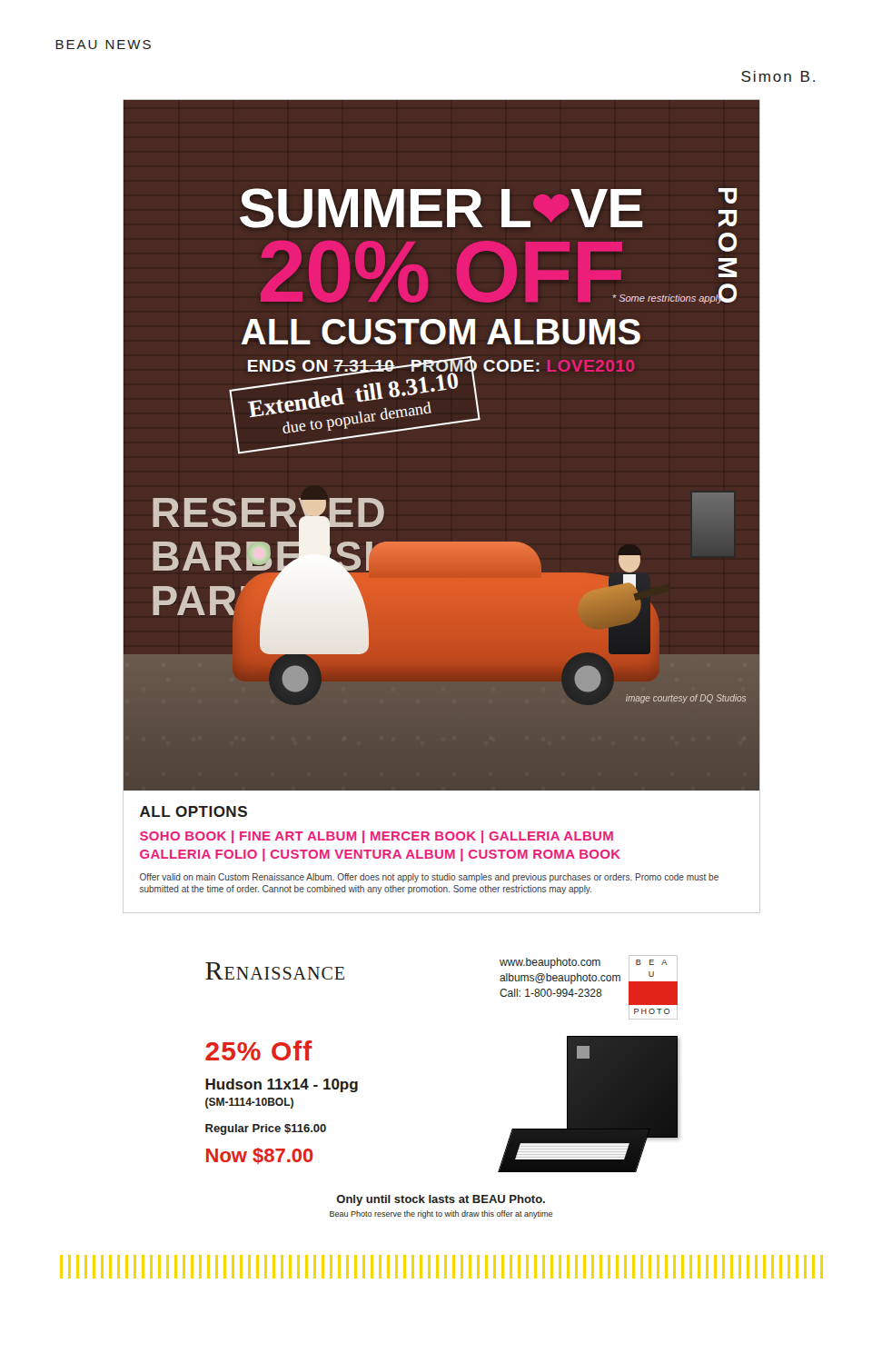BEAU NEWS
Simon B.
PROMO
SUMMER L❤VE 20% OFF ALL CUSTOM ALBUMS ENDS ON 7.31.10 PROMO CODE: LOVE2010
* Some restrictions apply
Extended till 8.31.10 due to popular demand
RESERVED
BARBERSHOP
PARKING
image courtesy of DQ Studios
ALL OPTIONS
SOHO BOOK | FINE ART ALBUM | MERCER BOOK | GALLERIA ALBUM
GALLERIA FOLIO | CUSTOM VENTURA ALBUM | CUSTOM ROMA BOOK
Offer valid on main Custom Renaissance Album. Offer does not apply to studio samples and previous purchases or orders. Promo code must be submitted at the time of order. Cannot be combined with any other promotion. Some other restrictions may apply.
RENAISSANCE
www.beauphoto.com
albums@beauphoto.com
Call: 1-800-994-2328
B E A U
PHOTO
25% Off
Hudson 11x14 - 10pg
(SM-1114-10BOL)
Regular Price $116.00
Now $87.00
Only until stock lasts at BEAU Photo.
Beau Photo reserve the right to with draw this offer at anytime